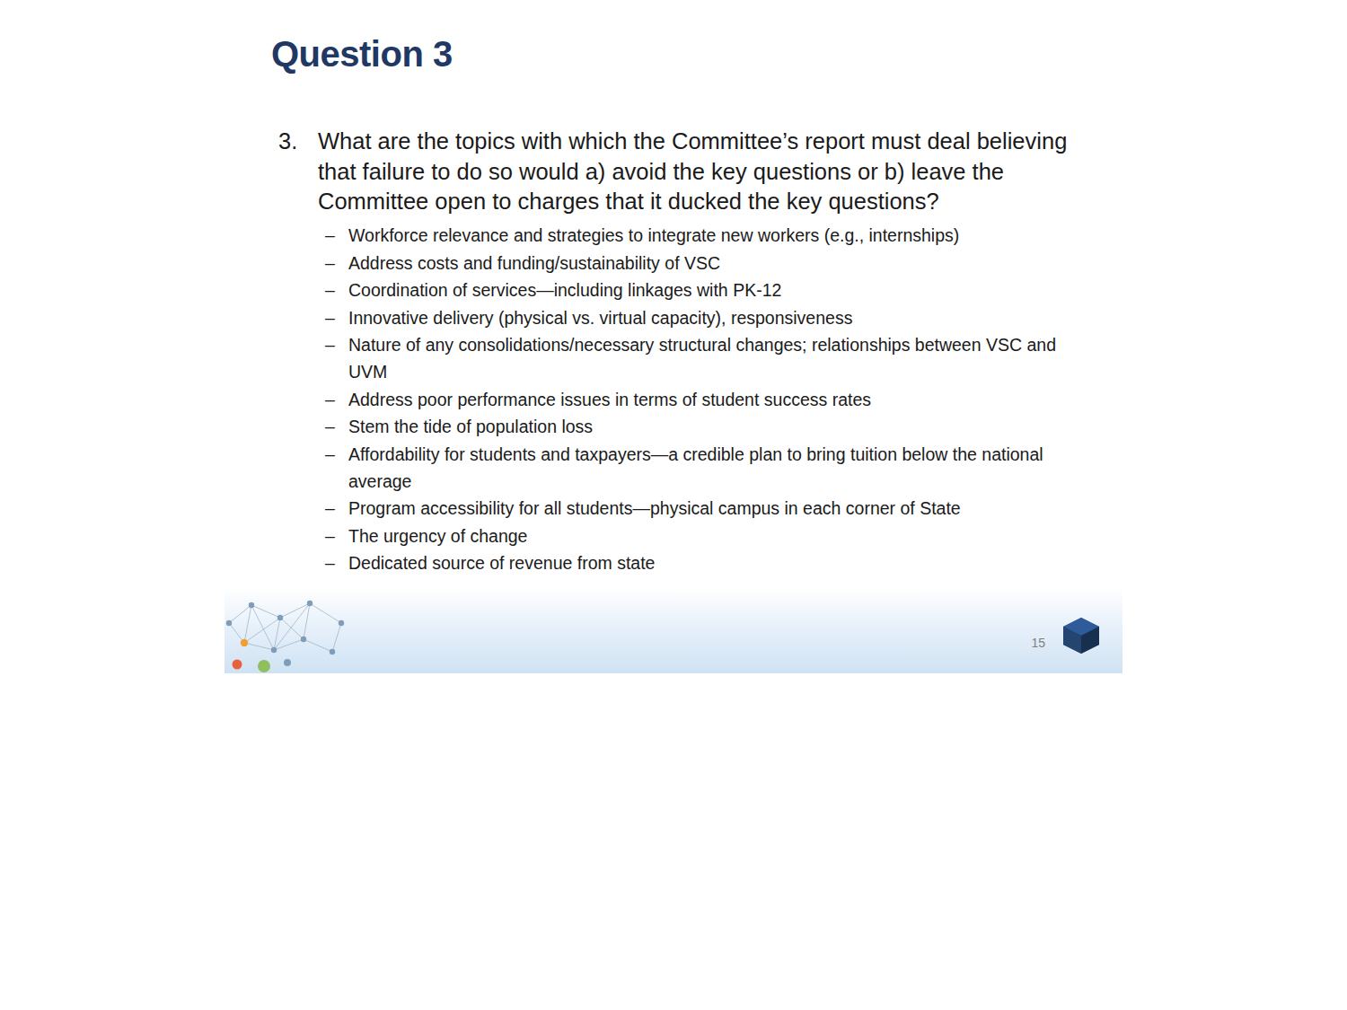Question 3
What are the topics with which the Committee’s report must deal believing that failure to do so would a) avoid the key questions or b) leave the Committee open to charges that it ducked the key questions?
Workforce relevance and strategies to integrate new workers (e.g., internships)
Address costs and funding/sustainability of VSC
Coordination of services—including linkages with PK-12
Innovative delivery (physical vs. virtual capacity), responsiveness
Nature of any consolidations/necessary structural changes; relationships between VSC and UVM
Address poor performance issues in terms of student success rates
Stem the tide of population loss
Affordability for students and taxpayers—a credible plan to bring tuition below the national average
Program accessibility for all students—physical campus in each corner of State
The urgency of change
Dedicated source of revenue from state
15